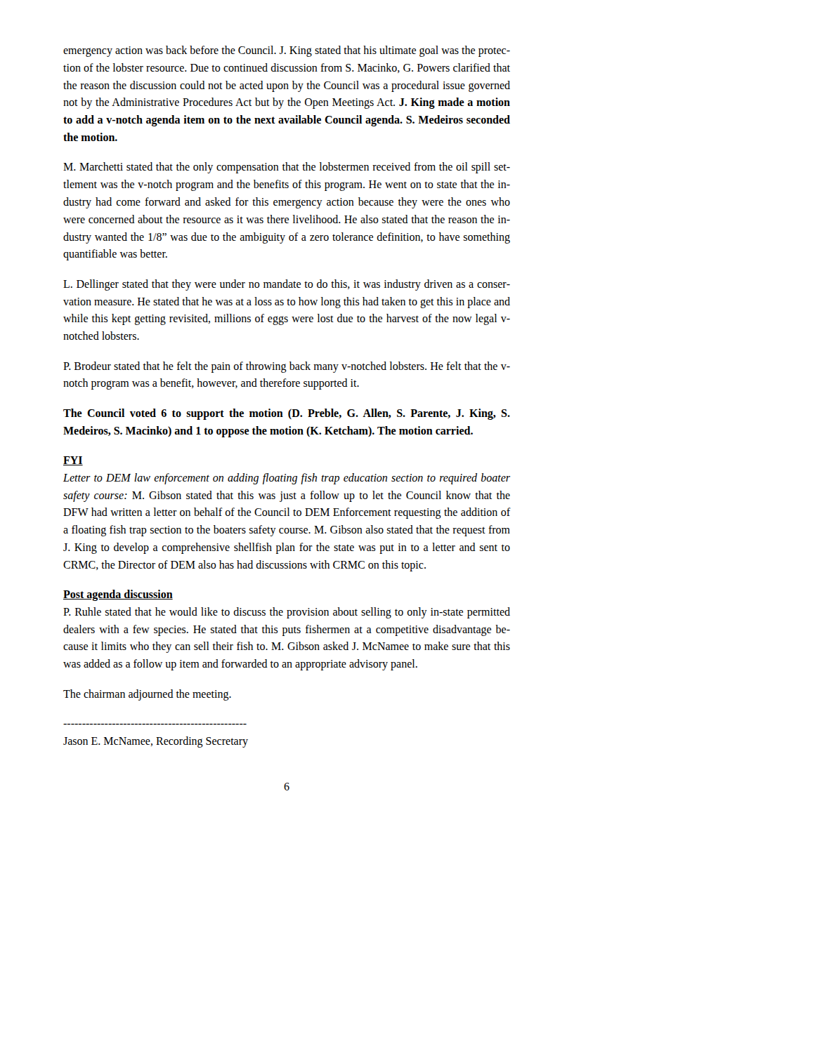emergency action was back before the Council. J. King stated that his ultimate goal was the protection of the lobster resource. Due to continued discussion from S. Macinko, G. Powers clarified that the reason the discussion could not be acted upon by the Council was a procedural issue governed not by the Administrative Procedures Act but by the Open Meetings Act. J. King made a motion to add a v-notch agenda item on to the next available Council agenda. S. Medeiros seconded the motion.
M. Marchetti stated that the only compensation that the lobstermen received from the oil spill settlement was the v-notch program and the benefits of this program. He went on to state that the industry had come forward and asked for this emergency action because they were the ones who were concerned about the resource as it was there livelihood. He also stated that the reason the industry wanted the 1/8” was due to the ambiguity of a zero tolerance definition, to have something quantifiable was better.
L. Dellinger stated that they were under no mandate to do this, it was industry driven as a conservation measure. He stated that he was at a loss as to how long this had taken to get this in place and while this kept getting revisited, millions of eggs were lost due to the harvest of the now legal v-notched lobsters.
P. Brodeur stated that he felt the pain of throwing back many v-notched lobsters. He felt that the v-notch program was a benefit, however, and therefore supported it.
The Council voted 6 to support the motion (D. Preble, G. Allen, S. Parente, J. King, S. Medeiros, S. Macinko) and 1 to oppose the motion (K. Ketcham). The motion carried.
FYI
Letter to DEM law enforcement on adding floating fish trap education section to required boater safety course: M. Gibson stated that this was just a follow up to let the Council know that the DFW had written a letter on behalf of the Council to DEM Enforcement requesting the addition of a floating fish trap section to the boaters safety course. M. Gibson also stated that the request from J. King to develop a comprehensive shellfish plan for the state was put in to a letter and sent to CRMC, the Director of DEM also has had discussions with CRMC on this topic.
Post agenda discussion
P. Ruhle stated that he would like to discuss the provision about selling to only in-state permitted dealers with a few species. He stated that this puts fishermen at a competitive disadvantage because it limits who they can sell their fish to. M. Gibson asked J. McNamee to make sure that this was added as a follow up item and forwarded to an appropriate advisory panel.
The chairman adjourned the meeting.
-------------------------------------------------
Jason E. McNamee, Recording Secretary
6